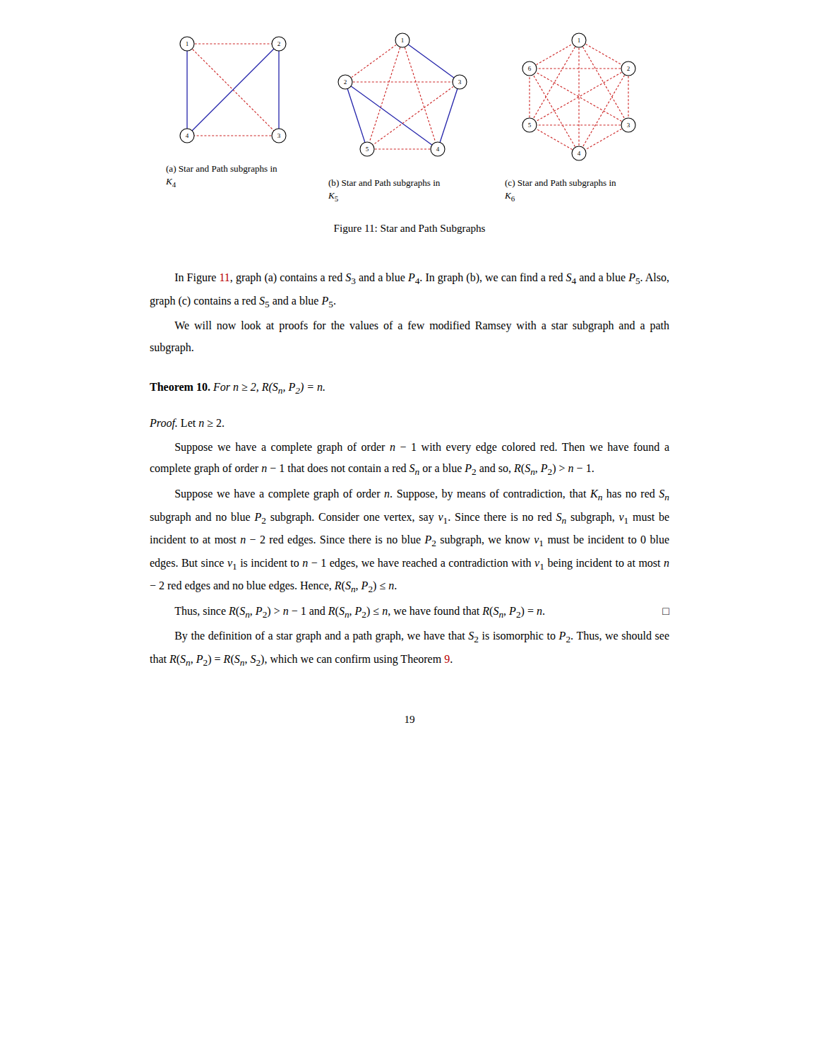1 2 3 4
(a) Star and Path subgraphs in K4
1 2 3 4 5
(b) Star and Path subgraphs in K5
1 2 3 4 5 6
(c) Star and Path subgraphs in K6
Figure 11: Star and Path Subgraphs
In Figure 11, graph (a) contains a red S3 and a blue P4. In graph (b), we can find a red S4 and a blue P5. Also, graph (c) contains a red S5 and a blue P5.
We will now look at proofs for the values of a few modified Ramsey with a star subgraph and a path subgraph.
Theorem 10. For n ≥ 2, R(Sn, P2) = n.
Proof. Let n ≥ 2.
Suppose we have a complete graph of order n − 1 with every edge colored red. Then we have found a complete graph of order n − 1 that does not contain a red Sn or a blue P2 and so, R(Sn, P2) > n − 1.
Suppose we have a complete graph of order n. Suppose, by means of contradiction, that Kn has no red Sn subgraph and no blue P2 subgraph. Consider one vertex, say v1. Since there is no red Sn subgraph, v1 must be incident to at most n − 2 red edges. Since there is no blue P2 subgraph, we know v1 must be incident to 0 blue edges. But since v1 is incident to n − 1 edges, we have reached a contradiction with v1 being incident to at most n − 2 red edges and no blue edges. Hence, R(Sn, P2) ≤ n.
Thus, since R(Sn, P2) > n − 1 and R(Sn, P2) ≤ n, we have found that R(Sn, P2) = n. □
By the definition of a star graph and a path graph, we have that S2 is isomorphic to P2. Thus, we should see that R(Sn, P2) = R(Sn, S2), which we can confirm using Theorem 9.
19